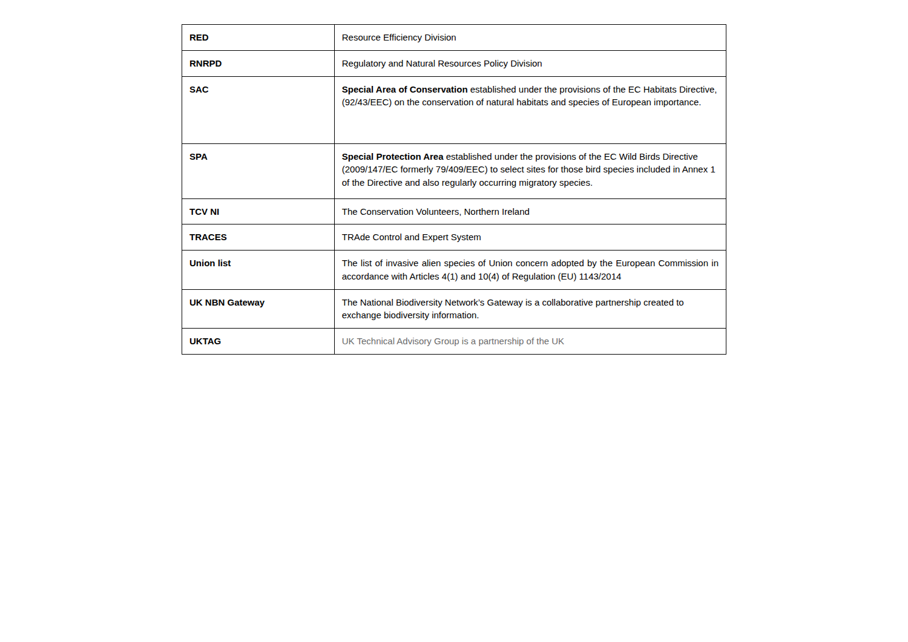| RED | Resource Efficiency Division |
| RNRPD | Regulatory and Natural Resources Policy Division |
| SAC | Special Area of Conservation established under the provisions of the EC Habitats Directive, (92/43/EEC) on the conservation of natural habitats and species of European importance. |
| SPA | Special Protection Area established under the provisions of the EC Wild Birds Directive (2009/147/EC formerly 79/409/EEC) to select sites for those bird species included in Annex 1 of the Directive and also regularly occurring migratory species. |
| TCV NI | The Conservation Volunteers, Northern Ireland |
| TRACES | TRAde Control and Expert System |
| Union list | The list of invasive alien species of Union concern adopted by the European Commission in accordance with Articles 4(1) and 10(4) of Regulation (EU) 1143/2014 |
| UK NBN Gateway | The National Biodiversity Network’s Gateway is a collaborative partnership created to exchange biodiversity information. |
| UKTAG | UK Technical Advisory Group is a partnership of the UK |